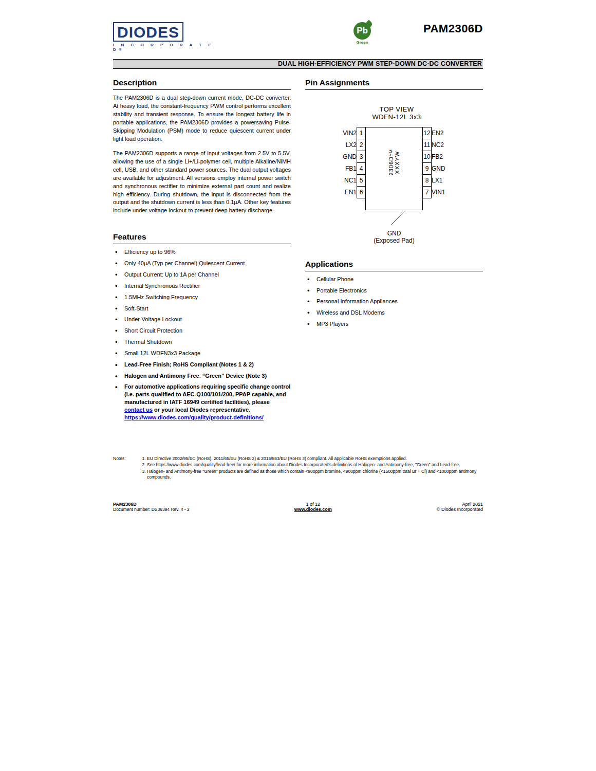DIODES
I N C O R P O R A T E D®
Pb
Green
PAM2306D
DUAL HIGH-EFFICIENCY PWM STEP-DOWN DC-DC CONVERTER
Description
The PAM2306D is a dual step-down current mode, DC-DC converter. At heavy load, the constant-frequency PWM control performs excellent stability and transient response. To ensure the longest battery life in portable applications, the PAM2306D provides a powersaving Pulse-Skipping Modulation (PSM) mode to reduce quiescent current under light load operation.
The PAM2306D supports a range of input voltages from 2.5V to 5.5V, allowing the use of a single Li+/Li-polymer cell, multiple Alkaline/NiMH cell, USB, and other standard power sources. The dual output voltages are available for adjustment. All versions employ internal power switch and synchronous rectifier to minimize external part count and realize high efficiency. During shutdown, the input is disconnected from the output and the shutdown current is less than 0.1µA. Other key features include under-voltage lockout to prevent deep battery discharge.
Features
Efficiency up to 96%
Only 40µA (Typ per Channel) Quiescent Current
Output Current: Up to 1A per Channel
Internal Synchronous Rectifier
1.5MHz Switching Frequency
Soft-Start
Under-Voltage Lockout
Short Circuit Protection
Thermal Shutdown
Small 12L WDFN3x3 Package
Lead-Free Finish; RoHS Compliant (Notes 1 & 2)
Halogen and Antimony Free. “Green” Device (Note 3)
For automotive applications requiring specific change control (i.e. parts qualified to AEC-Q100/101/200, PPAP capable, and manufactured in IATF 16949 certified facilities), please contact us or your local Diodes representative. https://www.diodes.com/quality/product-definitions/
Pin Assignments
TOP VIEW
WDFN-12L 3x3
| VIN2 | 1 | 2306D YM XXXYW | 12 | EN2 |
| LX2 | 2 | 11 | NC2 |
| GND | 3 | 10 | FB2 |
| FB1 | 4 | 9 | GND |
| NC1 | 5 | 8 | LX1 |
| EN1 | 6 | 7 | VIN1 |
GND
(Exposed Pad)
Applications
Cellular Phone
Portable Electronics
Personal Information Appliances
Wireless and DSL Modems
MP3 Players
Notes:
EU Directive 2002/95/EC (RoHS), 2011/65/EU (RoHS 2) & 2015/863/EU (RoHS 3) compliant. All applicable RoHS exemptions applied.
See https://www.diodes.com/quality/lead-free/ for more information about Diodes Incorporated’s definitions of Halogen- and Antimony-free, "Green" and Lead-free.
Halogen- and Antimony-free "Green” products are defined as those which contain <900ppm bromine, <900ppm chlorine (<1500ppm total Br + Cl) and <1000ppm antimony compounds.
PAM2306D
Document number: DS36394 Rev. 4 - 2
1 of 12
www.diodes.com
April 2021
© Diodes Incorporated